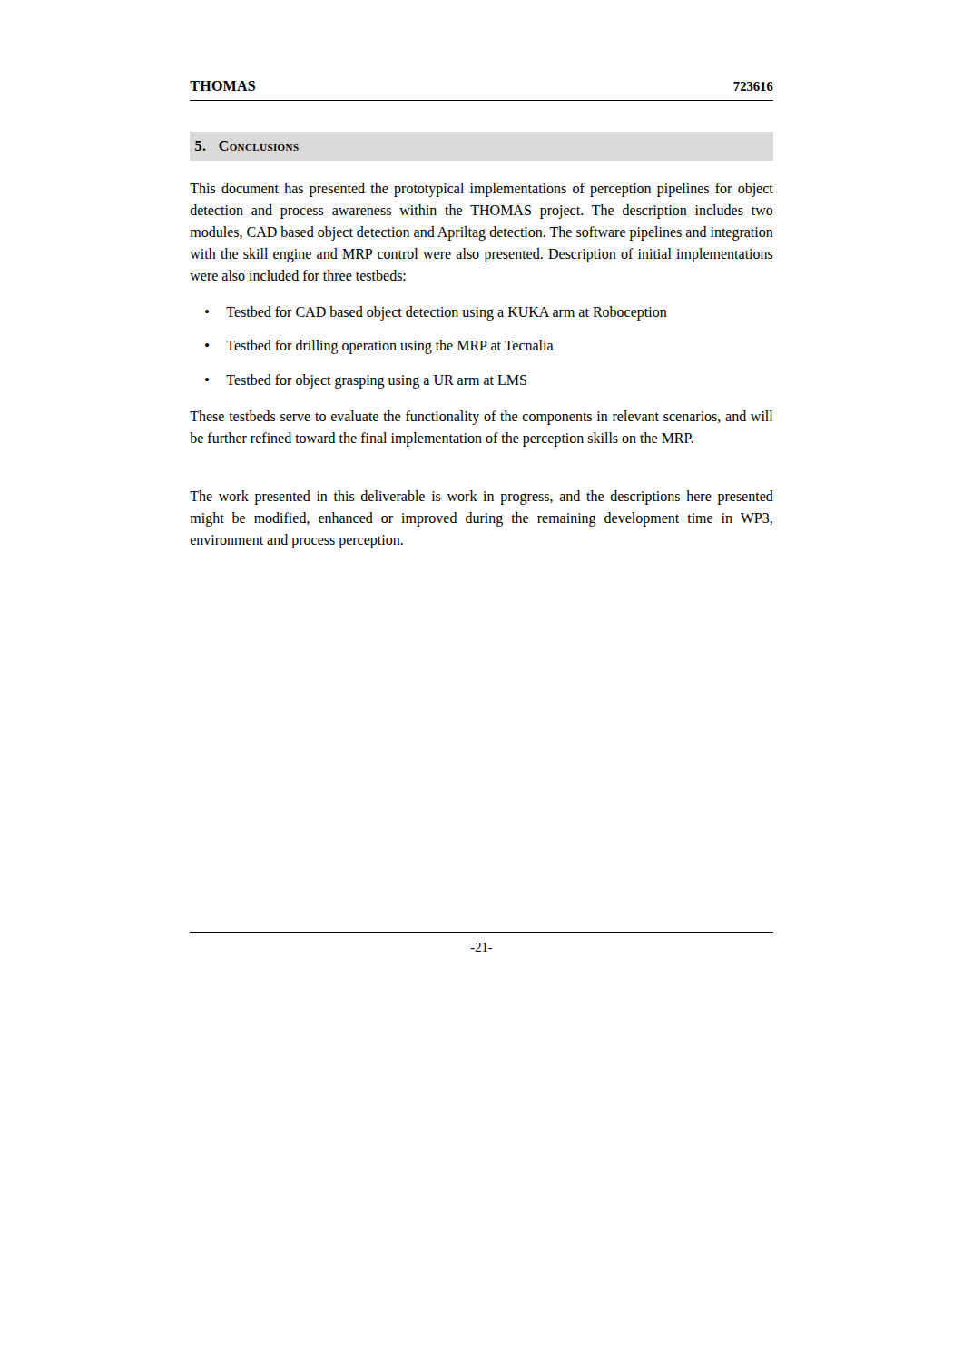THOMAS
723616
5. Conclusions
This document has presented the prototypical implementations of perception pipelines for object detection and process awareness within the THOMAS project. The description includes two modules, CAD based object detection and Apriltag detection. The software pipelines and integration with the skill engine and MRP control were also presented. Description of initial implementations were also included for three testbeds:
Testbed for CAD based object detection using a KUKA arm at Roboception
Testbed for drilling operation using the MRP at Tecnalia
Testbed for object grasping using a UR arm at LMS
These testbeds serve to evaluate the functionality of the components in relevant scenarios, and will be further refined toward the final implementation of the perception skills on the MRP.
The work presented in this deliverable is work in progress, and the descriptions here presented might be modified, enhanced or improved during the remaining development time in WP3, environment and process perception.
-21-